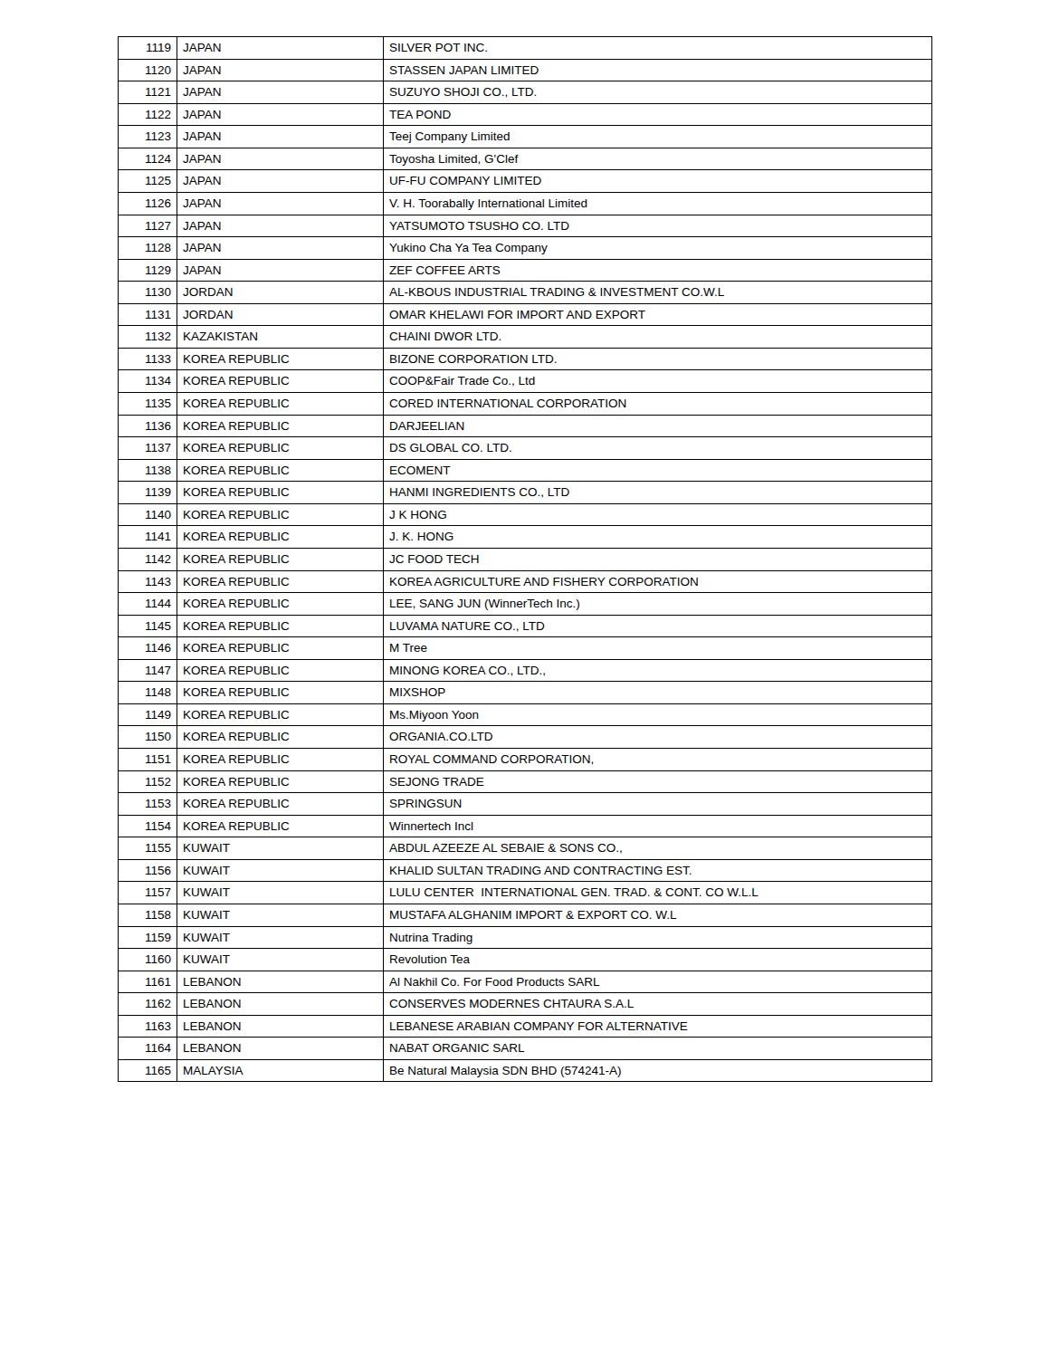| 1119 | JAPAN | SILVER POT INC. |
| 1120 | JAPAN | STASSEN JAPAN LIMITED |
| 1121 | JAPAN | SUZUYO SHOJI CO., LTD. |
| 1122 | JAPAN | TEA POND |
| 1123 | JAPAN | Teej Company Limited |
| 1124 | JAPAN | Toyosha Limited, G'Clef |
| 1125 | JAPAN | UF-FU COMPANY LIMITED |
| 1126 | JAPAN | V. H. Toorabally International Limited |
| 1127 | JAPAN | YATSUMOTO TSUSHO CO. LTD |
| 1128 | JAPAN | Yukino Cha Ya Tea Company |
| 1129 | JAPAN | ZEF COFFEE ARTS |
| 1130 | JORDAN | AL-KBOUS INDUSTRIAL TRADING & INVESTMENT CO.W.L |
| 1131 | JORDAN | OMAR KHELAWI FOR IMPORT AND EXPORT |
| 1132 | KAZAKISTAN | CHAINI DWOR LTD. |
| 1133 | KOREA REPUBLIC | BIZONE CORPORATION LTD. |
| 1134 | KOREA REPUBLIC | COOP&Fair Trade Co., Ltd |
| 1135 | KOREA REPUBLIC | CORED INTERNATIONAL CORPORATION |
| 1136 | KOREA REPUBLIC | DARJEELIAN |
| 1137 | KOREA REPUBLIC | DS GLOBAL CO. LTD. |
| 1138 | KOREA REPUBLIC | ECOMENT |
| 1139 | KOREA REPUBLIC | HANMI INGREDIENTS CO., LTD |
| 1140 | KOREA REPUBLIC | J K HONG |
| 1141 | KOREA REPUBLIC | J. K. HONG |
| 1142 | KOREA REPUBLIC | JC FOOD TECH |
| 1143 | KOREA REPUBLIC | KOREA AGRICULTURE AND FISHERY CORPORATION |
| 1144 | KOREA REPUBLIC | LEE, SANG JUN (WinnerTech Inc.) |
| 1145 | KOREA REPUBLIC | LUVAMA NATURE CO., LTD |
| 1146 | KOREA REPUBLIC | M Tree |
| 1147 | KOREA REPUBLIC | MINONG KOREA CO., LTD., |
| 1148 | KOREA REPUBLIC | MIXSHOP |
| 1149 | KOREA REPUBLIC | Ms.Miyoon Yoon |
| 1150 | KOREA REPUBLIC | ORGANIA.CO.LTD |
| 1151 | KOREA REPUBLIC | ROYAL COMMAND CORPORATION, |
| 1152 | KOREA REPUBLIC | SEJONG TRADE |
| 1153 | KOREA REPUBLIC | SPRINGSUN |
| 1154 | KOREA REPUBLIC | Winnertech Incl |
| 1155 | KUWAIT | ABDUL AZEEZE AL SEBAIE & SONS CO., |
| 1156 | KUWAIT | KHALID SULTAN TRADING AND CONTRACTING EST. |
| 1157 | KUWAIT | LULU CENTER INTERNATIONAL GEN. TRAD. & CONT. CO W.L.L |
| 1158 | KUWAIT | MUSTAFA ALGHANIM IMPORT & EXPORT CO. W.L |
| 1159 | KUWAIT | Nutrina Trading |
| 1160 | KUWAIT | Revolution Tea |
| 1161 | LEBANON | Al Nakhil Co. For Food Products SARL |
| 1162 | LEBANON | CONSERVES MODERNES CHTAURA S.A.L |
| 1163 | LEBANON | LEBANESE ARABIAN COMPANY FOR ALTERNATIVE |
| 1164 | LEBANON | NABAT ORGANIC SARL |
| 1165 | MALAYSIA | Be Natural Malaysia SDN BHD (574241-A) |